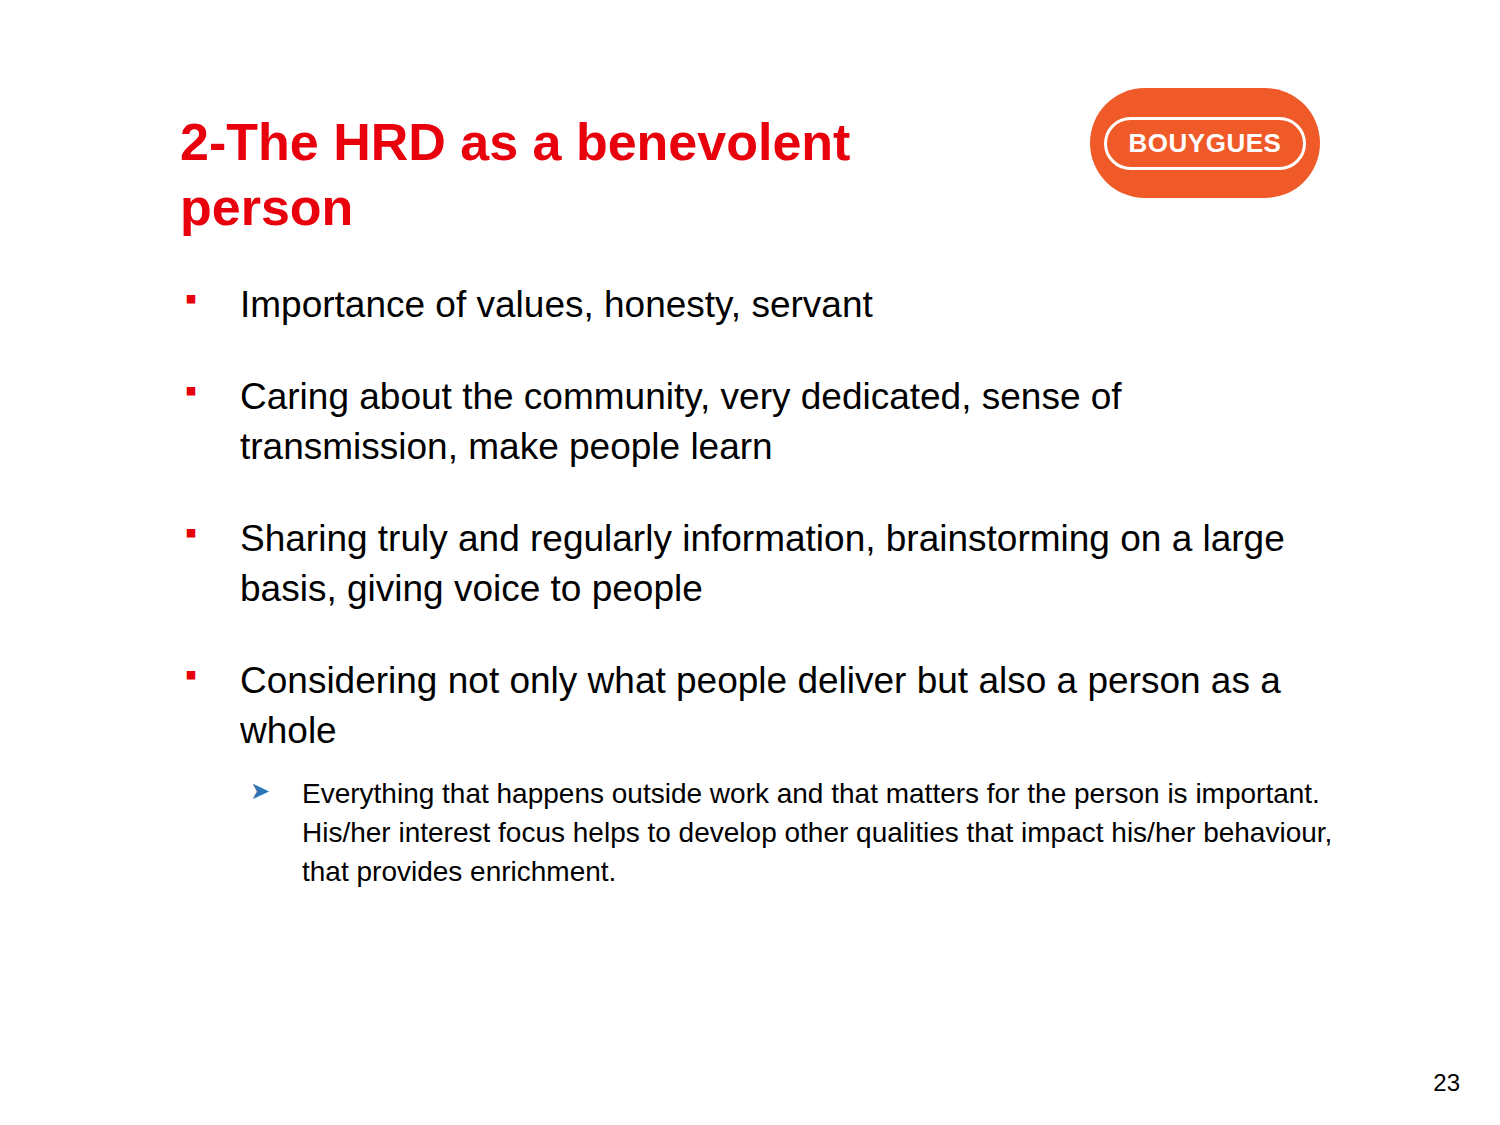BOUYGUES
2-The HRD as a benevolent person
Importance of values, honesty, servant
Caring about the community, very dedicated, sense of transmission, make people learn
Sharing truly and regularly information, brainstorming on a large basis, giving voice to people
Considering not only what people deliver but also a person as a whole
Everything that happens outside work and that matters for the person is important. His/her interest focus helps to develop other qualities that impact his/her behaviour, that provides enrichment.
23